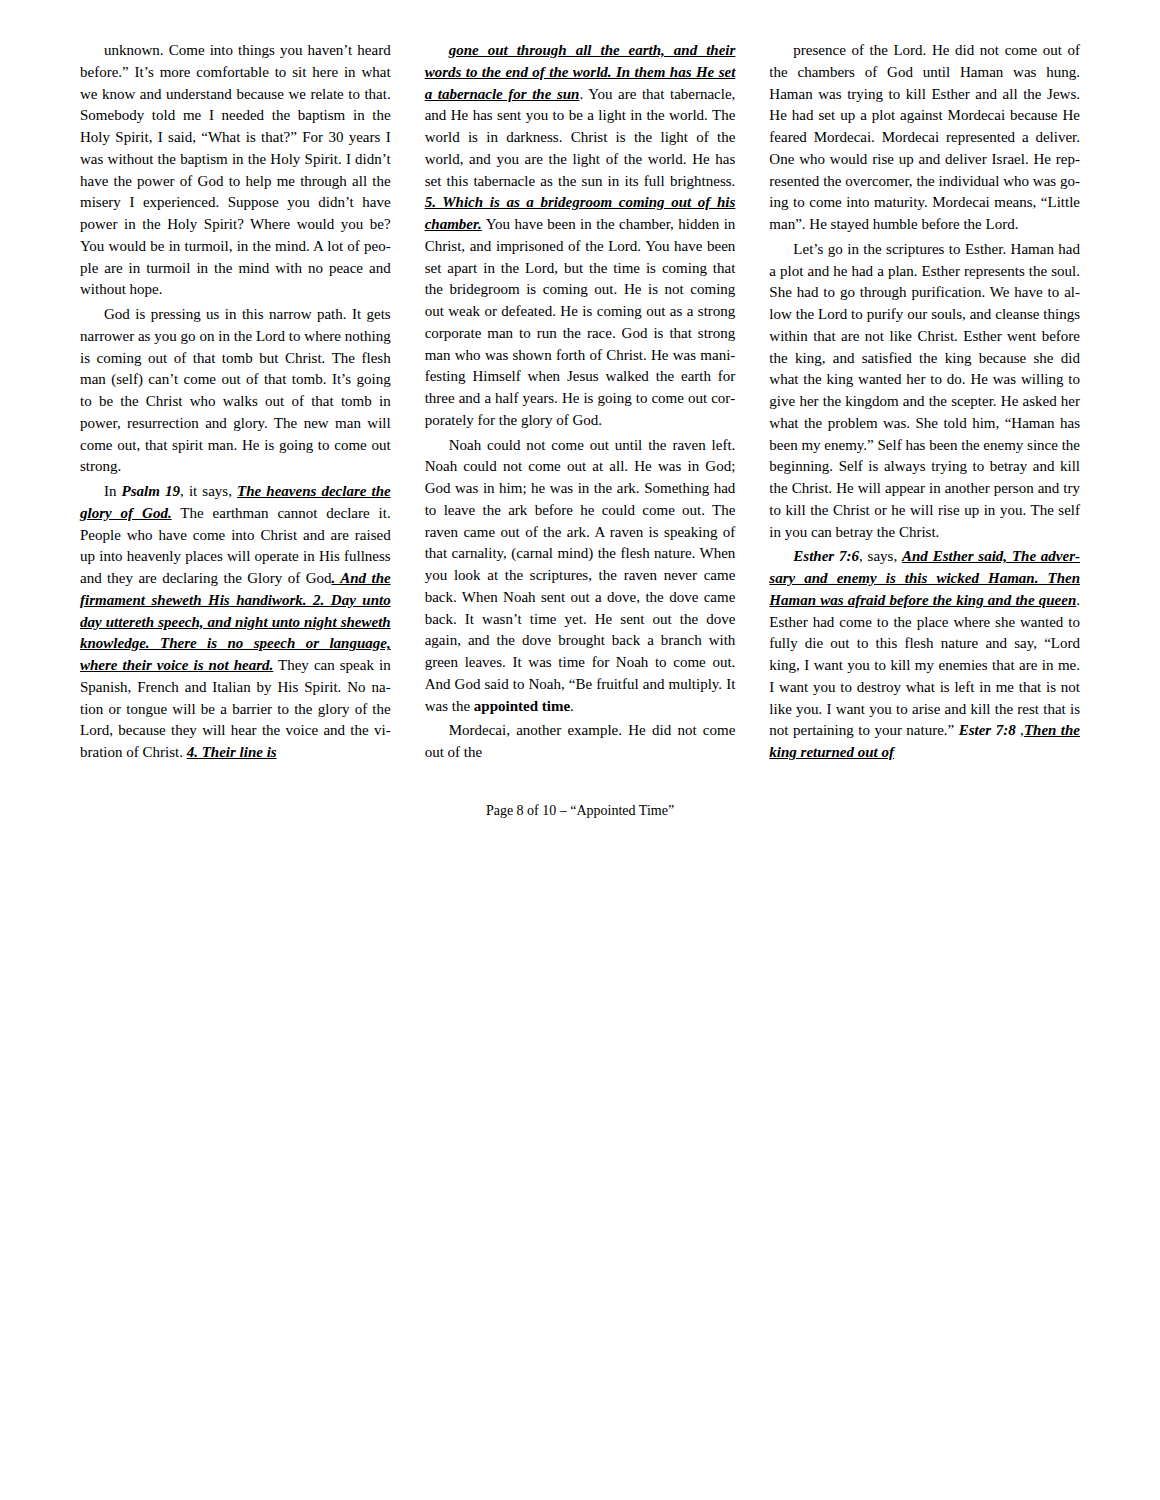unknown. Come into things you haven’t heard before.” It’s more comfortable to sit here in what we know and understand because we relate to that. Somebody told me I needed the baptism in the Holy Spirit, I said, “What is that?” For 30 years I was without the baptism in the Holy Spirit. I didn’t have the power of God to help me through all the misery I experienced. Suppose you didn’t have power in the Holy Spirit? Where would you be? You would be in turmoil, in the mind. A lot of people are in turmoil in the mind with no peace and without hope.
God is pressing us in this narrow path. It gets narrower as you go on in the Lord to where nothing is coming out of that tomb but Christ. The flesh man (self) can’t come out of that tomb. It’s going to be the Christ who walks out of that tomb in power, resurrection and glory. The new man will come out, that spirit man. He is going to come out strong.
In Psalm 19, it says, The heavens declare the glory of God. The earthman cannot declare it. People who have come into Christ and are raised up into heavenly places will operate in His fullness and they are declaring the Glory of God. And the firmament sheweth His handiwork. 2. Day unto day uttereth speech, and night unto night sheweth knowledge. There is no speech or language, where their voice is not heard. They can speak in Spanish, French and Italian by His Spirit. No nation or tongue will be a barrier to the glory of the Lord, because they will hear the voice and the vibration of Christ. 4. Their line is
gone out through all the earth, and their words to the end of the world. In them has He set a tabernacle for the sun. You are that tabernacle, and He has sent you to be a light in the world. The world is in darkness. Christ is the light of the world, and you are the light of the world. He has set this tabernacle as the sun in its full brightness. 5. Which is as a bridegroom coming out of his chamber. You have been in the chamber, hidden in Christ, and imprisoned of the Lord. You have been set apart in the Lord, but the time is coming that the bridegroom is coming out. He is not coming out weak or defeated. He is coming out as a strong corporate man to run the race. God is that strong man who was shown forth of Christ. He was manifesting Himself when Jesus walked the earth for three and a half years. He is going to come out corporately for the glory of God.
Noah could not come out until the raven left. Noah could not come out at all. He was in God; God was in him; he was in the ark. Something had to leave the ark before he could come out. The raven came out of the ark. A raven is speaking of that carnality, (carnal mind) the flesh nature. When you look at the scriptures, the raven never came back. When Noah sent out a dove, the dove came back. It wasn’t time yet. He sent out the dove again, and the dove brought back a branch with green leaves. It was time for Noah to come out. And God said to Noah, “Be fruitful and multiply. It was the appointed time.
Mordecai, another example. He did not come out of the
presence of the Lord. He did not come out of the chambers of God until Haman was hung. Haman was trying to kill Esther and all the Jews. He had set up a plot against Mordecai because He feared Mordecai. Mordecai represented a deliver. One who would rise up and deliver Israel. He represented the overcomer, the individual who was going to come into maturity. Mordecai means, “Little man”. He stayed humble before the Lord.
Let’s go in the scriptures to Esther. Haman had a plot and he had a plan. Esther represents the soul. She had to go through purification. We have to allow the Lord to purify our souls, and cleanse things within that are not like Christ. Esther went before the king, and satisfied the king because she did what the king wanted her to do. He was willing to give her the kingdom and the scepter. He asked her what the problem was. She told him, “Haman has been my enemy.” Self has been the enemy since the beginning. Self is always trying to betray and kill the Christ. He will appear in another person and try to kill the Christ or he will rise up in you. The self in you can betray the Christ.
Esther 7:6, says, And Esther said, The adversary and enemy is this wicked Haman. Then Haman was afraid before the king and the queen. Esther had come to the place where she wanted to fully die out to this flesh nature and say, “Lord king, I want you to kill my enemies that are in me. I want you to destroy what is left in me that is not like you. I want you to arise and kill the rest that is not pertaining to your nature.” Ester 7:8 ,Then the king returned out of
Page 8 of 10 – “Appointed Time”